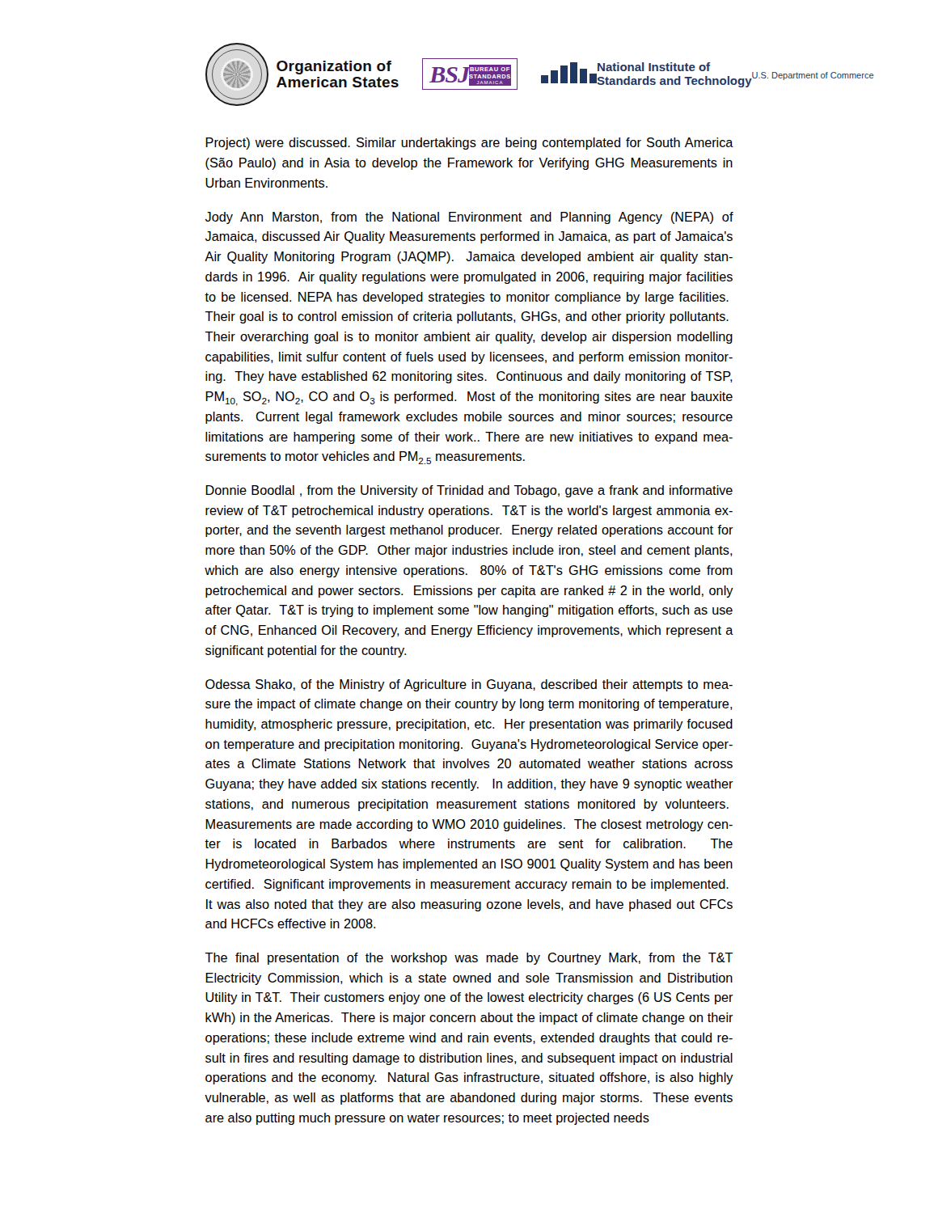Organization of
American States
BSJ
BUREAU OF STANDARDSJAMAICA
National Institute of
Standards and Technology
U.S. Department of Commerce
Project) were discussed. Similar undertakings are being contemplated for South America (São Paulo) and in Asia to develop the Framework for Verifying GHG Measurements in Urban Environments.
Jody Ann Marston, from the National Environment and Planning Agency (NEPA) of Jamaica, discussed Air Quality Measurements performed in Jamaica, as part of Jamaica's Air Quality Monitoring Program (JAQMP). Jamaica developed ambient air quality standards in 1996. Air quality regulations were promulgated in 2006, requiring major facilities to be licensed. NEPA has developed strategies to monitor compliance by large facilities. Their goal is to control emission of criteria pollutants, GHGs, and other priority pollutants. Their overarching goal is to monitor ambient air quality, develop air dispersion modelling capabilities, limit sulfur content of fuels used by licensees, and perform emission monitoring. They have established 62 monitoring sites. Continuous and daily monitoring of TSP, PM10, SO2, NO2, CO and O3 is performed. Most of the monitoring sites are near bauxite plants. Current legal framework excludes mobile sources and minor sources; resource limitations are hampering some of their work.. There are new initiatives to expand measurements to motor vehicles and PM2.5 measurements.
Donnie Boodlal , from the University of Trinidad and Tobago, gave a frank and informative review of T&T petrochemical industry operations. T&T is the world's largest ammonia exporter, and the seventh largest methanol producer. Energy related operations account for more than 50% of the GDP. Other major industries include iron, steel and cement plants, which are also energy intensive operations. 80% of T&T's GHG emissions come from petrochemical and power sectors. Emissions per capita are ranked # 2 in the world, only after Qatar. T&T is trying to implement some "low hanging" mitigation efforts, such as use of CNG, Enhanced Oil Recovery, and Energy Efficiency improvements, which represent a significant potential for the country.
Odessa Shako, of the Ministry of Agriculture in Guyana, described their attempts to measure the impact of climate change on their country by long term monitoring of temperature, humidity, atmospheric pressure, precipitation, etc. Her presentation was primarily focused on temperature and precipitation monitoring. Guyana's Hydrometeorological Service operates a Climate Stations Network that involves 20 automated weather stations across Guyana; they have added six stations recently. In addition, they have 9 synoptic weather stations, and numerous precipitation measurement stations monitored by volunteers. Measurements are made according to WMO 2010 guidelines. The closest metrology center is located in Barbados where instruments are sent for calibration. The Hydrometeorological System has implemented an ISO 9001 Quality System and has been certified. Significant improvements in measurement accuracy remain to be implemented. It was also noted that they are also measuring ozone levels, and have phased out CFCs and HCFCs effective in 2008.
The final presentation of the workshop was made by Courtney Mark, from the T&T Electricity Commission, which is a state owned and sole Transmission and Distribution Utility in T&T. Their customers enjoy one of the lowest electricity charges (6 US Cents per kWh) in the Americas. There is major concern about the impact of climate change on their operations; these include extreme wind and rain events, extended draughts that could result in fires and resulting damage to distribution lines, and subsequent impact on industrial operations and the economy. Natural Gas infrastructure, situated offshore, is also highly vulnerable, as well as platforms that are abandoned during major storms. These events are also putting much pressure on water resources; to meet projected needs